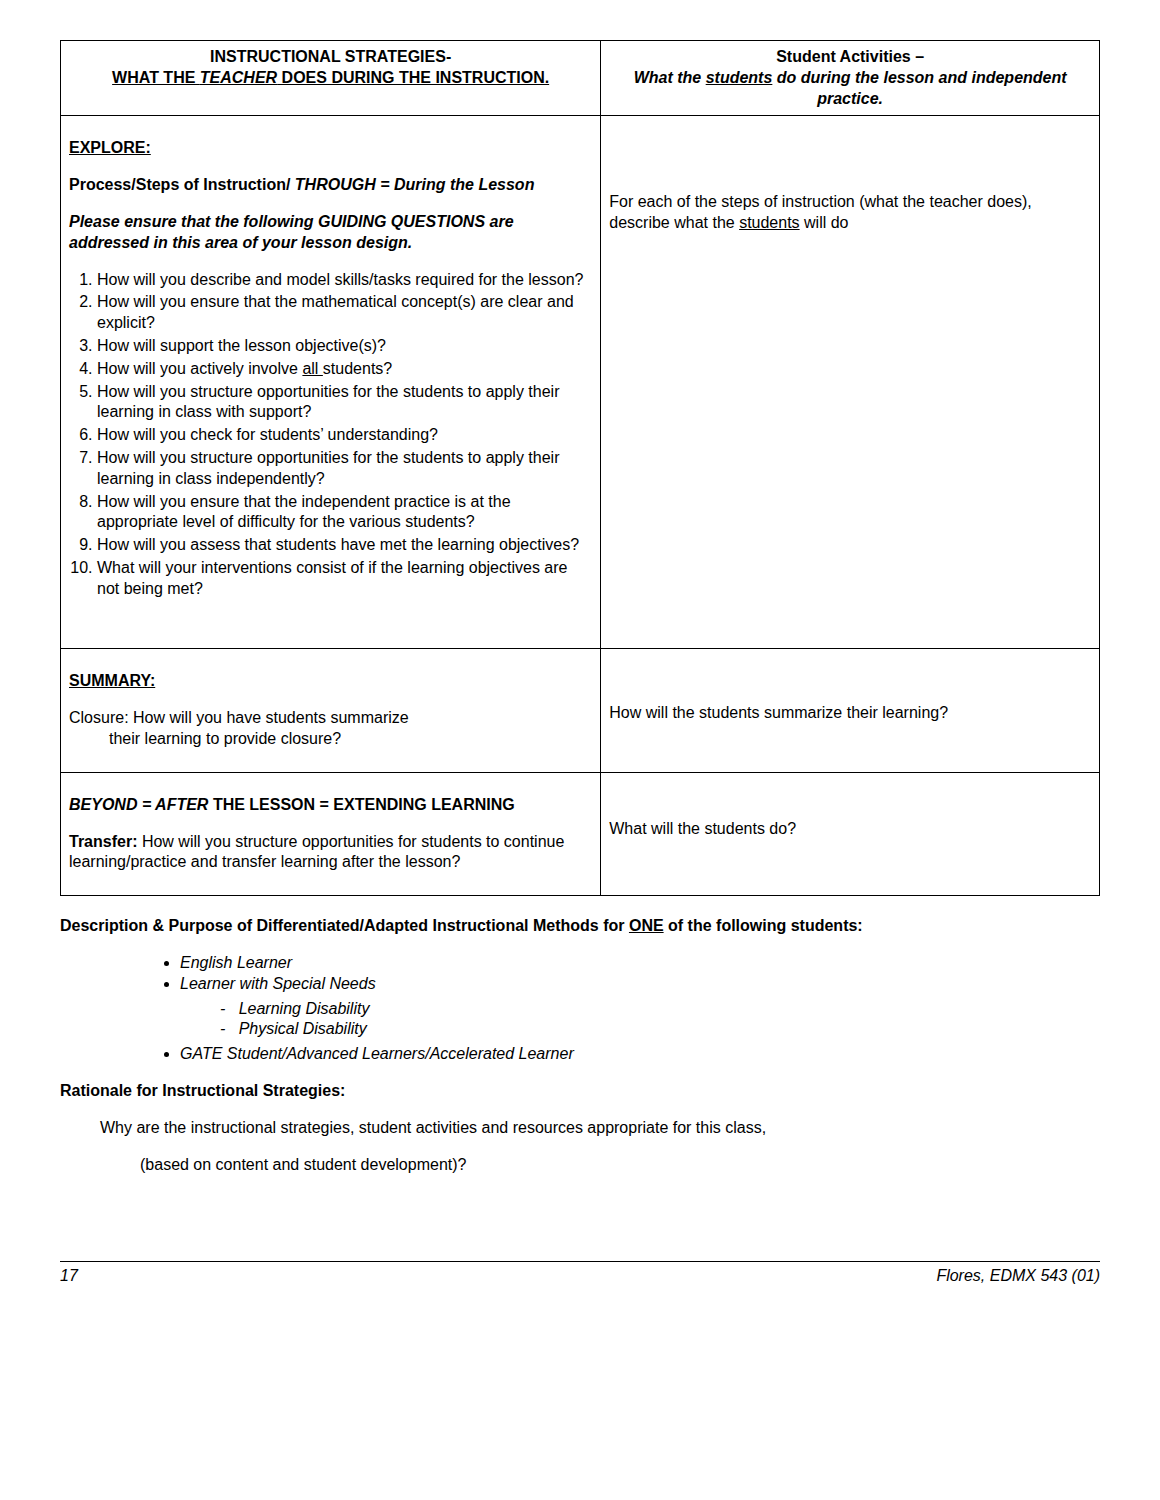| INSTRUCTIONAL STRATEGIES- WHAT THE TEACHER DOES DURING THE INSTRUCTION. | Student Activities – What the students do during the lesson and independent practice. |
| --- | --- |
| EXPLORE: Process/Steps of Instruction/ THROUGH = During the Lesson Please ensure that the following GUIDING QUESTIONS are addressed in this area of your lesson design. How will you describe and model skills/tasks required for the lesson? How will you ensure that the mathematical concept(s) are clear and explicit? How will support the lesson objective(s)? How will you actively involve all students? How will you structure opportunities for the students to apply their learning in class with support? How will you check for students’ understanding? How will you structure opportunities for the students to apply their learning in class independently? How will you ensure that the independent practice is at the appropriate level of difficulty for the various students? How will you assess that students have met the learning objectives? What will your interventions consist of if the learning objectives are not being met? | For each of the steps of instruction (what the teacher does), describe what the students will do |
| SUMMARY: Closure: How will you have students summarize their learning to provide closure? | How will the students summarize their learning? |
| BEYOND = AFTER THE LESSON = EXTENDING LEARNING Transfer: How will you structure opportunities for students to continue learning/practice and transfer learning after the lesson? | What will the students do? |
Description & Purpose of Differentiated/Adapted Instructional Methods for ONE of the following students:
English Learner
Learner with Special Needs
- Learning Disability
- Physical Disability
GATE Student/Advanced Learners/Accelerated Learner
Rationale for Instructional Strategies:
Why are the instructional strategies, student activities and resources appropriate for this class,
(based on content and student development)?
17 Flores, EDMX 543 (01)